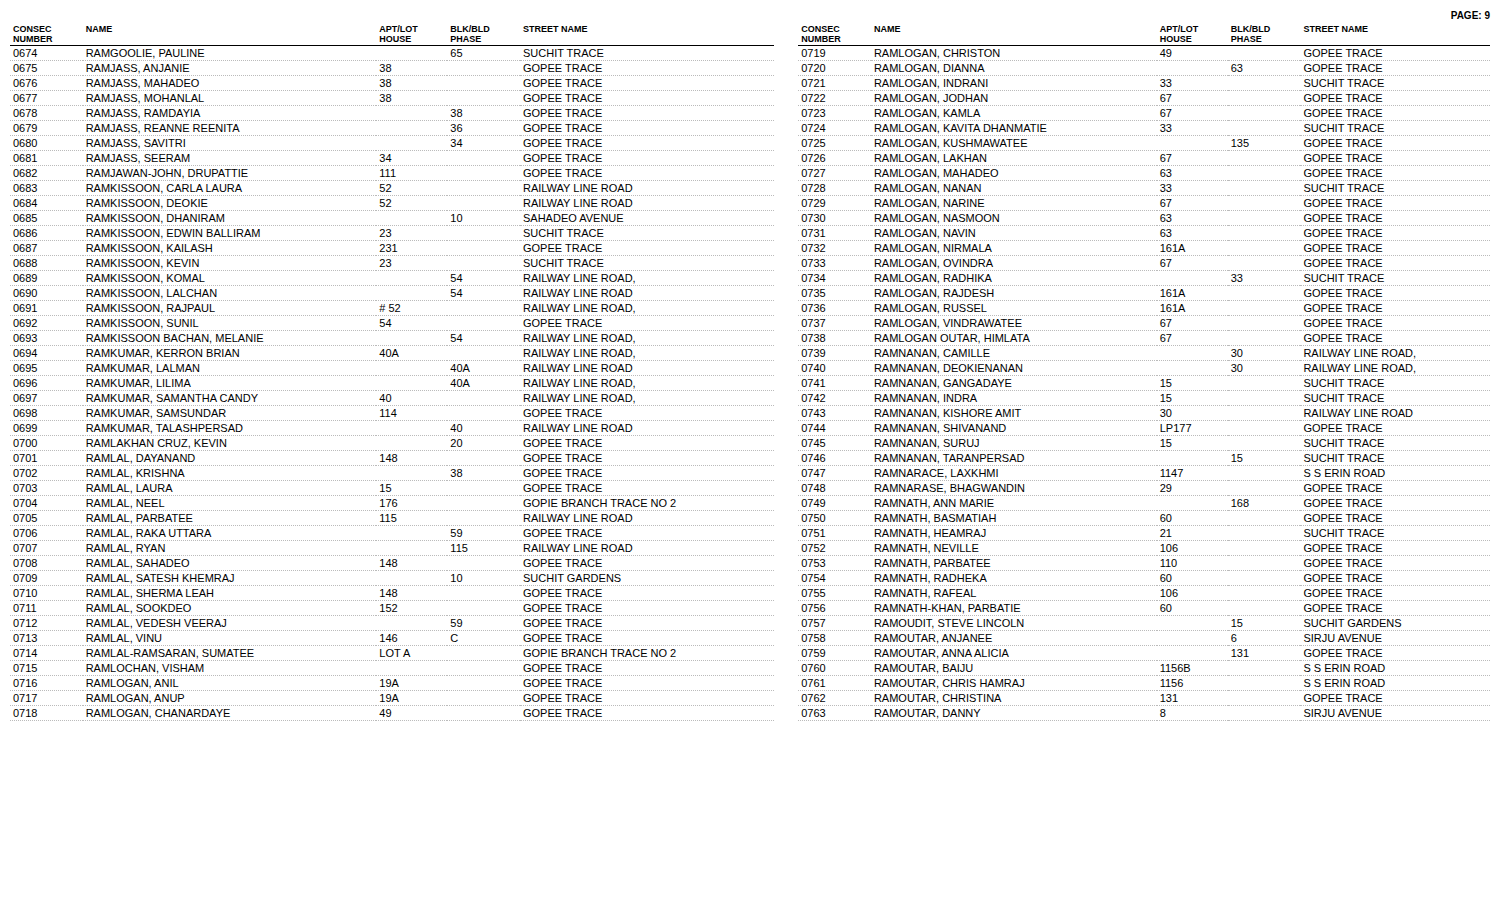PAGE: 9
| CONSEC NUMBER | NAME | APT/LOT HOUSE | BLK/BLD PHASE | STREET NAME | | CONSEC NUMBER | NAME | APT/LOT HOUSE | BLK/BLD PHASE | STREET NAME |
| --- | --- | --- | --- | --- | --- | --- | --- | --- | --- | --- |
| 0674 | RAMGOOLIE, PAULINE | | 65 | SUCHIT TRACE | | 0719 | RAMLOGAN, CHRISTON | 49 | | GOPEE TRACE |
| 0675 | RAMJASS, ANJANIE | 38 | | GOPEE TRACE | | 0720 | RAMLOGAN, DIANNA | | 63 | GOPEE TRACE |
| 0676 | RAMJASS, MAHADEO | 38 | | GOPEE TRACE | | 0721 | RAMLOGAN, INDRANI | 33 | | SUCHIT TRACE |
| 0677 | RAMJASS, MOHANLAL | 38 | | GOPEE TRACE | | 0722 | RAMLOGAN, JODHAN | 67 | | GOPEE TRACE |
| 0678 | RAMJASS, RAMDAYIA | | 38 | GOPEE TRACE | | 0723 | RAMLOGAN, KAMLA | 67 | | GOPEE TRACE |
| 0679 | RAMJASS, REANNE REENITA | | 36 | GOPEE TRACE | | 0724 | RAMLOGAN, KAVITA DHANMATIE | 33 | | SUCHIT TRACE |
| 0680 | RAMJASS, SAVITRI | | 34 | GOPEE TRACE | | 0725 | RAMLOGAN, KUSHMAWATEE | | 135 | GOPEE TRACE |
| 0681 | RAMJASS, SEERAM | 34 | | GOPEE TRACE | | 0726 | RAMLOGAN, LAKHAN | 67 | | GOPEE TRACE |
| 0682 | RAMJAWAN-JOHN, DRUPATTIE | 111 | | GOPEE TRACE | | 0727 | RAMLOGAN, MAHADEO | 63 | | GOPEE TRACE |
| 0683 | RAMKISSOON, CARLA LAURA | 52 | | RAILWAY LINE ROAD | | 0728 | RAMLOGAN, NANAN | 33 | | SUCHIT TRACE |
| 0684 | RAMKISSOON, DEOKIE | 52 | | RAILWAY LINE ROAD | | 0729 | RAMLOGAN, NARINE | 67 | | GOPEE TRACE |
| 0685 | RAMKISSOON, DHANIRAM | | 10 | SAHADEO AVENUE | | 0730 | RAMLOGAN, NASMOON | 63 | | GOPEE TRACE |
| 0686 | RAMKISSOON, EDWIN BALLIRAM | 23 | | SUCHIT TRACE | | 0731 | RAMLOGAN, NAVIN | 63 | | GOPEE TRACE |
| 0687 | RAMKISSOON, KAILASH | 231 | | GOPEE TRACE | | 0732 | RAMLOGAN, NIRMALA | 161A | | GOPEE TRACE |
| 0688 | RAMKISSOON, KEVIN | 23 | | SUCHIT TRACE | | 0733 | RAMLOGAN, OVINDRA | 67 | | GOPEE TRACE |
| 0689 | RAMKISSOON, KOMAL | | 54 | RAILWAY LINE ROAD, | | 0734 | RAMLOGAN, RADHIKA | | 33 | SUCHIT TRACE |
| 0690 | RAMKISSOON, LALCHAN | | 54 | RAILWAY LINE ROAD | | 0735 | RAMLOGAN, RAJDESH | 161A | | GOPEE TRACE |
| 0691 | RAMKISSOON, RAJPAUL | # 52 | | RAILWAY LINE ROAD, | | 0736 | RAMLOGAN, RUSSEL | 161A | | GOPEE TRACE |
| 0692 | RAMKISSOON, SUNIL | 54 | | GOPEE TRACE | | 0737 | RAMLOGAN, VINDRAWATEE | 67 | | GOPEE TRACE |
| 0693 | RAMKISSOON BACHAN, MELANIE | | 54 | RAILWAY LINE ROAD, | | 0738 | RAMLOGAN OUTAR, HIMLATA | 67 | | GOPEE TRACE |
| 0694 | RAMKUMAR, KERRON BRIAN | 40A | | RAILWAY LINE ROAD, | | 0739 | RAMNANAN, CAMILLE | | 30 | RAILWAY LINE ROAD, |
| 0695 | RAMKUMAR, LALMAN | | 40A | RAILWAY LINE ROAD | | 0740 | RAMNANAN, DEOKIENANAN | | 30 | RAILWAY LINE ROAD, |
| 0696 | RAMKUMAR, LILIMA | | 40A | RAILWAY LINE ROAD, | | 0741 | RAMNANAN, GANGADAYE | 15 | | SUCHIT TRACE |
| 0697 | RAMKUMAR, SAMANTHA CANDY | 40 | | RAILWAY LINE ROAD, | | 0742 | RAMNANAN, INDRA | 15 | | SUCHIT TRACE |
| 0698 | RAMKUMAR, SAMSUNDAR | 114 | | GOPEE TRACE | | 0743 | RAMNANAN, KISHORE AMIT | 30 | | RAILWAY LINE ROAD |
| 0699 | RAMKUMAR, TALASHPERSAD | | 40 | RAILWAY LINE ROAD | | 0744 | RAMNANAN, SHIVANAND | LP177 | | GOPEE TRACE |
| 0700 | RAMLAKHAN CRUZ, KEVIN | | 20 | GOPEE TRACE | | 0745 | RAMNANAN, SURUJ | 15 | | SUCHIT TRACE |
| 0701 | RAMLAL, DAYANAND | 148 | | GOPEE TRACE | | 0746 | RAMNANAN, TARANPERSAD | | 15 | SUCHIT TRACE |
| 0702 | RAMLAL, KRISHNA | | 38 | GOPEE TRACE | | 0747 | RAMNARACE, LAXKHMI | 1147 | | S S ERIN ROAD |
| 0703 | RAMLAL, LAURA | 15 | | GOPEE TRACE | | 0748 | RAMNARASE, BHAGWANDIN | 29 | | GOPEE TRACE |
| 0704 | RAMLAL, NEEL | 176 | | GOPIE BRANCH TRACE NO 2 | | 0749 | RAMNATH, ANN MARIE | | 168 | GOPEE TRACE |
| 0705 | RAMLAL, PARBATEE | 115 | | RAILWAY LINE ROAD | | 0750 | RAMNATH, BASMATIAH | 60 | | GOPEE TRACE |
| 0706 | RAMLAL, RAKA UTTARA | | 59 | GOPEE TRACE | | 0751 | RAMNATH, HEAMRAJ | 21 | | SUCHIT TRACE |
| 0707 | RAMLAL, RYAN | | 115 | RAILWAY LINE ROAD | | 0752 | RAMNATH, NEVILLE | 106 | | GOPEE TRACE |
| 0708 | RAMLAL, SAHADEO | 148 | | GOPEE TRACE | | 0753 | RAMNATH, PARBATEE | 110 | | GOPEE TRACE |
| 0709 | RAMLAL, SATESH KHEMRAJ | | 10 | SUCHIT GARDENS | | 0754 | RAMNATH, RADHEKA | 60 | | GOPEE TRACE |
| 0710 | RAMLAL, SHERMA LEAH | 148 | | GOPEE TRACE | | 0755 | RAMNATH, RAFEAL | 106 | | GOPEE TRACE |
| 0711 | RAMLAL, SOOKDEO | 152 | | GOPEE TRACE | | 0756 | RAMNATH-KHAN, PARBATIE | 60 | | GOPEE TRACE |
| 0712 | RAMLAL, VEDESH VEERAJ | | 59 | GOPEE TRACE | | 0757 | RAMOUDIT, STEVE LINCOLN | | 15 | SUCHIT GARDENS |
| 0713 | RAMLAL, VINU | 146 | C | GOPEE TRACE | | 0758 | RAMOUTAR, ANJANEE | | 6 | SIRJU AVENUE |
| 0714 | RAMLAL-RAMSARAN, SUMATEE | LOT A | | GOPIE BRANCH TRACE NO 2 | | 0759 | RAMOUTAR, ANNA ALICIA | | 131 | GOPEE TRACE |
| 0715 | RAMLOCHAN, VISHAM | | | GOPEE TRACE | | 0760 | RAMOUTAR, BAIJU | 1156B | | S S ERIN ROAD |
| 0716 | RAMLOGAN, ANIL | 19A | | GOPEE TRACE | | 0761 | RAMOUTAR, CHRIS HAMRAJ | 1156 | | S S ERIN ROAD |
| 0717 | RAMLOGAN, ANUP | 19A | | GOPEE TRACE | | 0762 | RAMOUTAR, CHRISTINA | 131 | | GOPEE TRACE |
| 0718 | RAMLOGAN, CHANARDAYE | 49 | | GOPEE TRACE | | 0763 | RAMOUTAR, DANNY | 8 | | SIRJU AVENUE |